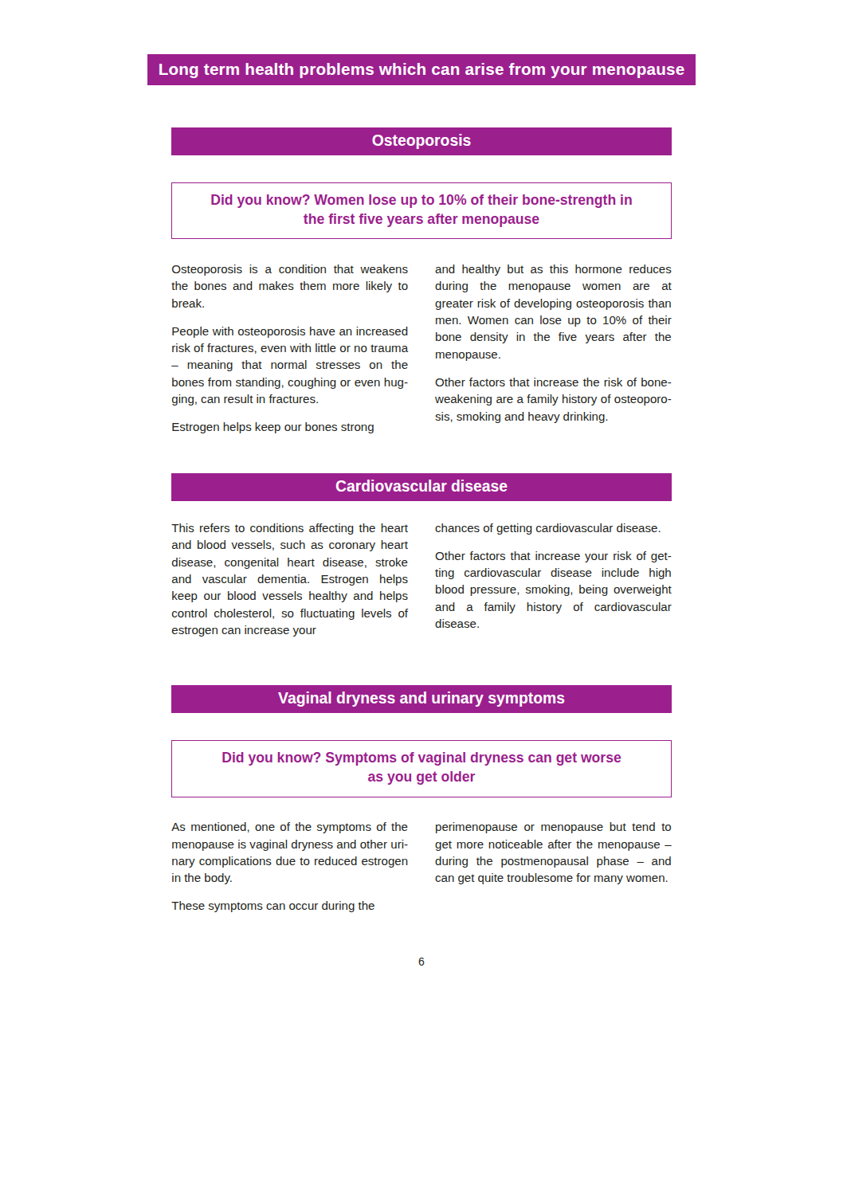Long term health problems which can arise from your menopause
Osteoporosis
Did you know? Women lose up to 10% of their bone-strength in
the first five years after menopause
Osteoporosis is a condition that weakens the bones and makes them more likely to break.
People with osteoporosis have an increased risk of fractures, even with little or no trauma – meaning that normal stresses on the bones from standing, coughing or even hugging, can result in fractures.
Estrogen helps keep our bones strong
and healthy but as this hormone reduces during the menopause women are at greater risk of developing osteoporosis than men. Women can lose up to 10% of their bone density in the five years after the menopause.
Other factors that increase the risk of bone-weakening are a family history of osteoporosis, smoking and heavy drinking.
Cardiovascular disease
This refers to conditions affecting the heart and blood vessels, such as coronary heart disease, congenital heart disease, stroke and vascular dementia. Estrogen helps keep our blood vessels healthy and helps control cholesterol, so fluctuating levels of estrogen can increase your
chances of getting cardiovascular disease.
Other factors that increase your risk of getting cardiovascular disease include high blood pressure, smoking, being overweight and a family history of cardiovascular disease.
Vaginal dryness and urinary symptoms
Did you know? Symptoms of vaginal dryness can get worse
as you get older
As mentioned, one of the symptoms of the menopause is vaginal dryness and other urinary complications due to reduced estrogen in the body.
These symptoms can occur during the
perimenopause or menopause but tend to get more noticeable after the menopause – during the postmenopausal phase – and can get quite troublesome for many women.
6